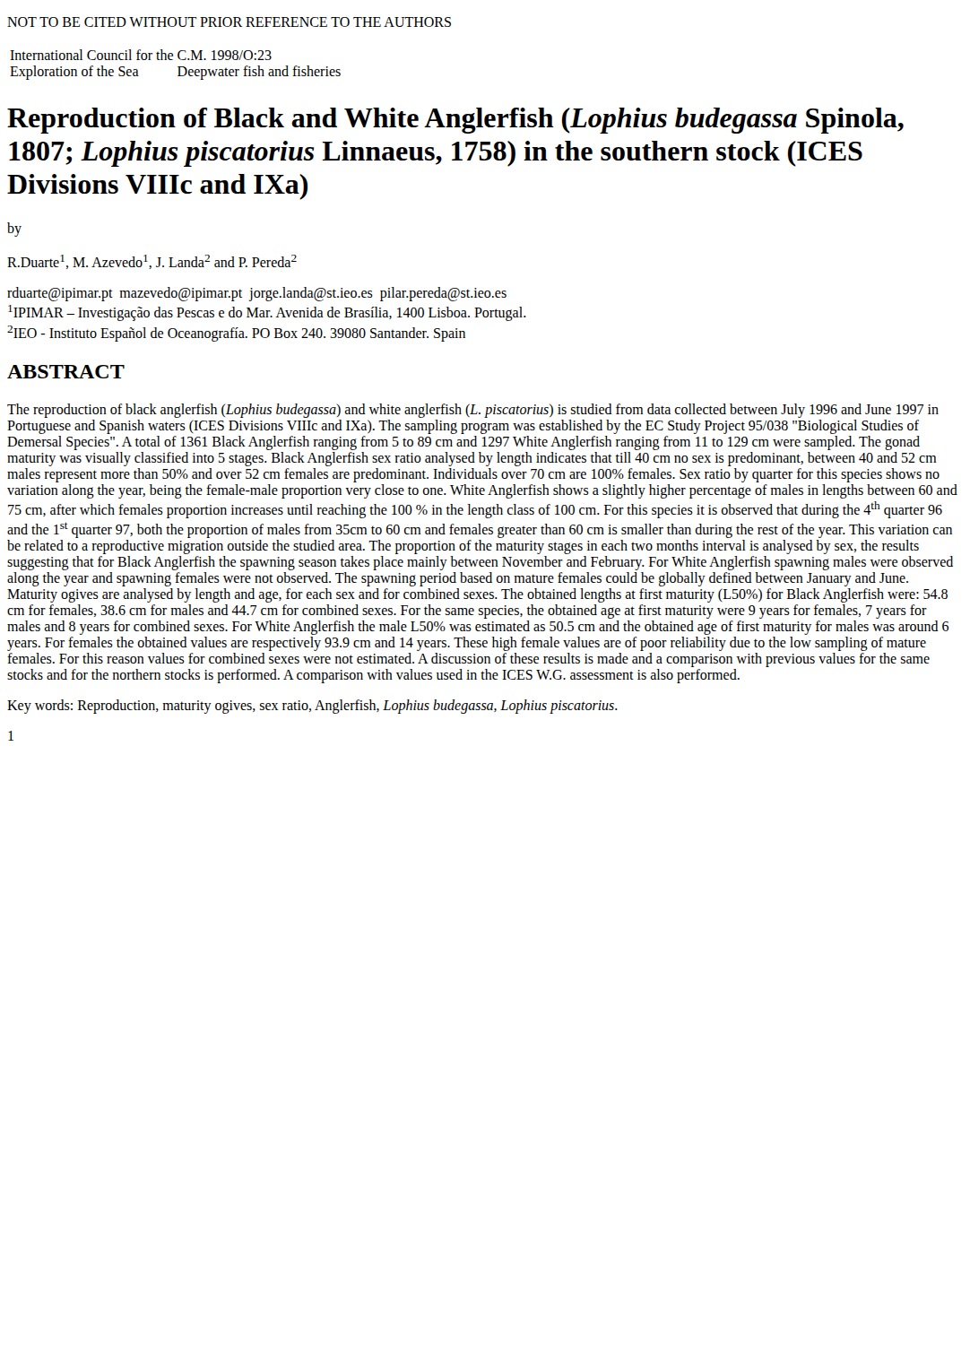NOT TO BE CITED WITHOUT PRIOR REFERENCE TO THE AUTHORS
| International Council for the Exploration of the Sea | C.M. 1998/O:23 Deepwater fish and fisheries |
Reproduction of Black and White Anglerfish (Lophius budegassa Spinola, 1807; Lophius piscatorius Linnaeus, 1758) in the southern stock (ICES Divisions VIIIc and IXa)
by
R.Duarte1, M. Azevedo1, J. Landa2 and P. Pereda2
rduarte@ipimar.pt mazevedo@ipimar.pt jorge.landa@st.ieo.es pilar.pereda@st.ieo.es
1IPIMAR – Investigação das Pescas e do Mar. Avenida de Brasília, 1400 Lisboa. Portugal.
2IEO - Instituto Español de Oceanografía. PO Box 240. 39080 Santander. Spain
ABSTRACT
The reproduction of black anglerfish (Lophius budegassa) and white anglerfish (L. piscatorius) is studied from data collected between July 1996 and June 1997 in Portuguese and Spanish waters (ICES Divisions VIIIc and IXa). The sampling program was established by the EC Study Project 95/038 "Biological Studies of Demersal Species". A total of 1361 Black Anglerfish ranging from 5 to 89 cm and 1297 White Anglerfish ranging from 11 to 129 cm were sampled. The gonad maturity was visually classified into 5 stages. Black Anglerfish sex ratio analysed by length indicates that till 40 cm no sex is predominant, between 40 and 52 cm males represent more than 50% and over 52 cm females are predominant. Individuals over 70 cm are 100% females. Sex ratio by quarter for this species shows no variation along the year, being the female-male proportion very close to one. White Anglerfish shows a slightly higher percentage of males in lengths between 60 and 75 cm, after which females proportion increases until reaching the 100 % in the length class of 100 cm. For this species it is observed that during the 4th quarter 96 and the 1st quarter 97, both the proportion of males from 35cm to 60 cm and females greater than 60 cm is smaller than during the rest of the year. This variation can be related to a reproductive migration outside the studied area. The proportion of the maturity stages in each two months interval is analysed by sex, the results suggesting that for Black Anglerfish the spawning season takes place mainly between November and February. For White Anglerfish spawning males were observed along the year and spawning females were not observed. The spawning period based on mature females could be globally defined between January and June. Maturity ogives are analysed by length and age, for each sex and for combined sexes. The obtained lengths at first maturity (L50%) for Black Anglerfish were: 54.8 cm for females, 38.6 cm for males and 44.7 cm for combined sexes. For the same species, the obtained age at first maturity were 9 years for females, 7 years for males and 8 years for combined sexes. For White Anglerfish the male L50% was estimated as 50.5 cm and the obtained age of first maturity for males was around 6 years. For females the obtained values are respectively 93.9 cm and 14 years. These high female values are of poor reliability due to the low sampling of mature females. For this reason values for combined sexes were not estimated. A discussion of these results is made and a comparison with previous values for the same stocks and for the northern stocks is performed. A comparison with values used in the ICES W.G. assessment is also performed.
Key words: Reproduction, maturity ogives, sex ratio, Anglerfish, Lophius budegassa, Lophius piscatorius.
1